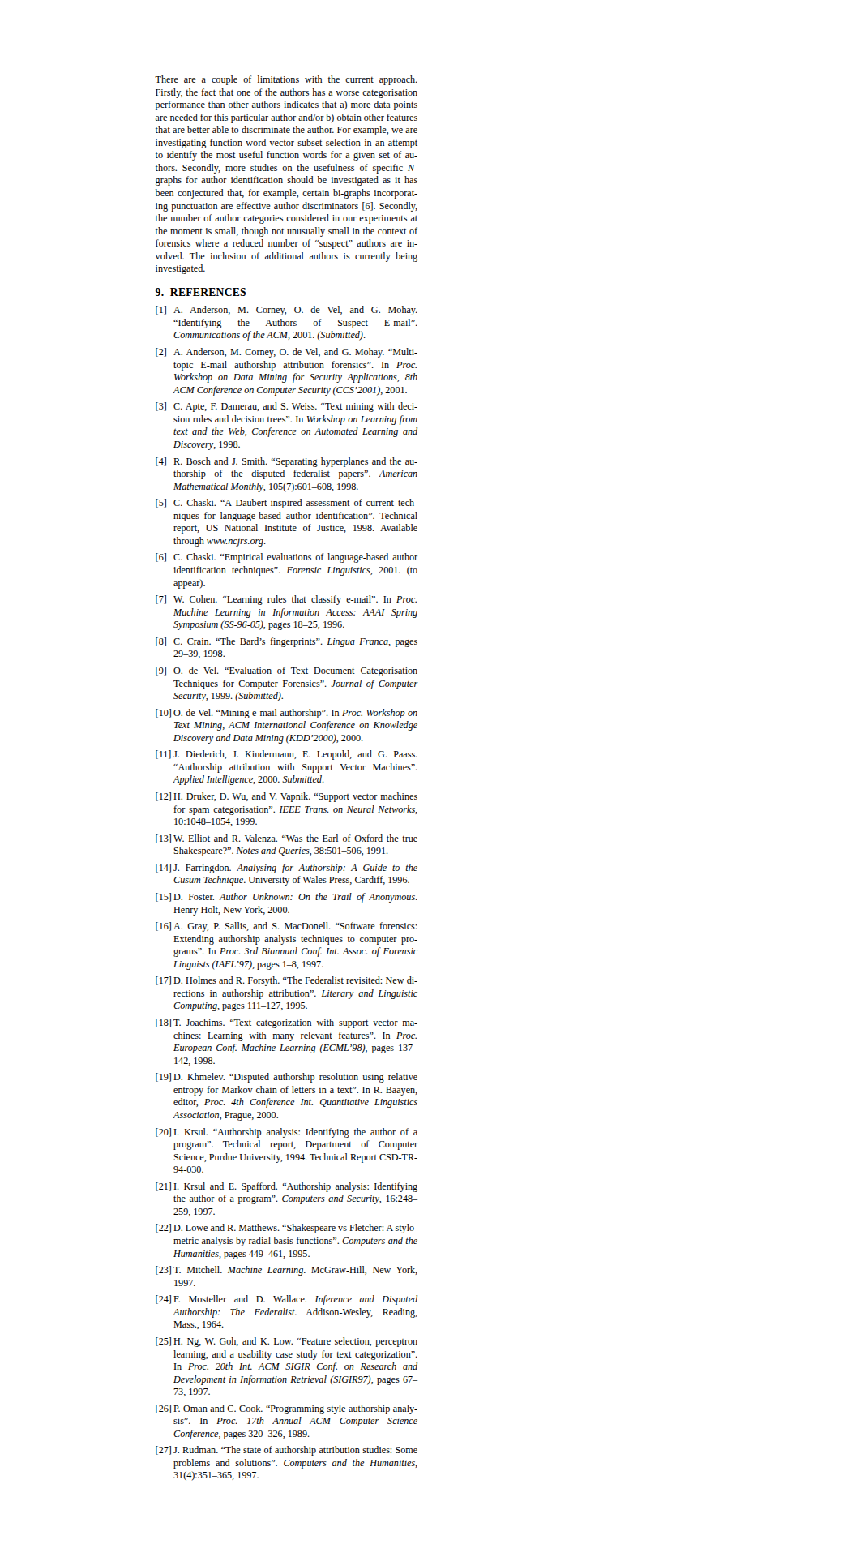There are a couple of limitations with the current approach. Firstly, the fact that one of the authors has a worse categorisation performance than other authors indicates that a) more data points are needed for this particular author and/or b) obtain other features that are better able to discriminate the author. For example, we are investigating function word vector subset selection in an attempt to identify the most useful function words for a given set of authors. Secondly, more studies on the usefulness of specific N-graphs for author identification should be investigated as it has been conjectured that, for example, certain bi-graphs incorporating punctuation are effective author discriminators [6]. Secondly, the number of author categories considered in our experiments at the moment is small, though not unusually small in the context of forensics where a reduced number of “suspect” authors are involved. The inclusion of additional authors is currently being investigated.
9. REFERENCES
A. Anderson, M. Corney, O. de Vel, and G. Mohay. “Identifying the Authors of Suspect E-mail”. Communications of the ACM, 2001. (Submitted).
A. Anderson, M. Corney, O. de Vel, and G. Mohay. “Multi-topic E-mail authorship attribution forensics”. In Proc. Workshop on Data Mining for Security Applications, 8th ACM Conference on Computer Security (CCS’2001), 2001.
C. Apte, F. Damerau, and S. Weiss. “Text mining with decision rules and decision trees”. In Workshop on Learning from text and the Web, Conference on Automated Learning and Discovery, 1998.
R. Bosch and J. Smith. “Separating hyperplanes and the authorship of the disputed federalist papers”. American Mathematical Monthly, 105(7):601–608, 1998.
C. Chaski. “A Daubert-inspired assessment of current techniques for language-based author identification”. Technical report, US National Institute of Justice, 1998. Available through www.ncjrs.org.
C. Chaski. “Empirical evaluations of language-based author identification techniques”. Forensic Linguistics, 2001. (to appear).
W. Cohen. “Learning rules that classify e-mail”. In Proc. Machine Learning in Information Access: AAAI Spring Symposium (SS-96-05), pages 18–25, 1996.
C. Crain. “The Bard’s fingerprints”. Lingua Franca, pages 29–39, 1998.
O. de Vel. “Evaluation of Text Document Categorisation Techniques for Computer Forensics”. Journal of Computer Security, 1999. (Submitted).
O. de Vel. “Mining e-mail authorship”. In Proc. Workshop on Text Mining, ACM International Conference on Knowledge Discovery and Data Mining (KDD’2000), 2000.
J. Diederich, J. Kindermann, E. Leopold, and G. Paass. “Authorship attribution with Support Vector Machines”. Applied Intelligence, 2000. Submitted.
H. Druker, D. Wu, and V. Vapnik. “Support vector machines for spam categorisation”. IEEE Trans. on Neural Networks, 10:1048–1054, 1999.
W. Elliot and R. Valenza. “Was the Earl of Oxford the true Shakespeare?”. Notes and Queries, 38:501–506, 1991.
J. Farringdon. Analysing for Authorship: A Guide to the Cusum Technique. University of Wales Press, Cardiff, 1996.
D. Foster. Author Unknown: On the Trail of Anonymous. Henry Holt, New York, 2000.
A. Gray, P. Sallis, and S. MacDonell. “Software forensics: Extending authorship analysis techniques to computer programs”. In Proc. 3rd Biannual Conf. Int. Assoc. of Forensic Linguists (IAFL’97), pages 1–8, 1997.
D. Holmes and R. Forsyth. “The Federalist revisited: New directions in authorship attribution”. Literary and Linguistic Computing, pages 111–127, 1995.
T. Joachims. “Text categorization with support vector machines: Learning with many relevant features”. In Proc. European Conf. Machine Learning (ECML’98), pages 137–142, 1998.
D. Khmelev. “Disputed authorship resolution using relative entropy for Markov chain of letters in a text”. In R. Baayen, editor, Proc. 4th Conference Int. Quantitative Linguistics Association, Prague, 2000.
I. Krsul. “Authorship analysis: Identifying the author of a program”. Technical report, Department of Computer Science, Purdue University, 1994. Technical Report CSD-TR-94-030.
I. Krsul and E. Spafford. “Authorship analysis: Identifying the author of a program”. Computers and Security, 16:248–259, 1997.
D. Lowe and R. Matthews. “Shakespeare vs Fletcher: A stylometric analysis by radial basis functions”. Computers and the Humanities, pages 449–461, 1995.
T. Mitchell. Machine Learning. McGraw-Hill, New York, 1997.
F. Mosteller and D. Wallace. Inference and Disputed Authorship: The Federalist. Addison-Wesley, Reading, Mass., 1964.
H. Ng, W. Goh, and K. Low. “Feature selection, perceptron learning, and a usability case study for text categorization”. In Proc. 20th Int. ACM SIGIR Conf. on Research and Development in Information Retrieval (SIGIR97), pages 67–73, 1997.
P. Oman and C. Cook. “Programming style authorship analysis”. In Proc. 17th Annual ACM Computer Science Conference, pages 320–326, 1989.
J. Rudman. “The state of authorship attribution studies: Some problems and solutions”. Computers and the Humanities, 31(4):351–365, 1997.